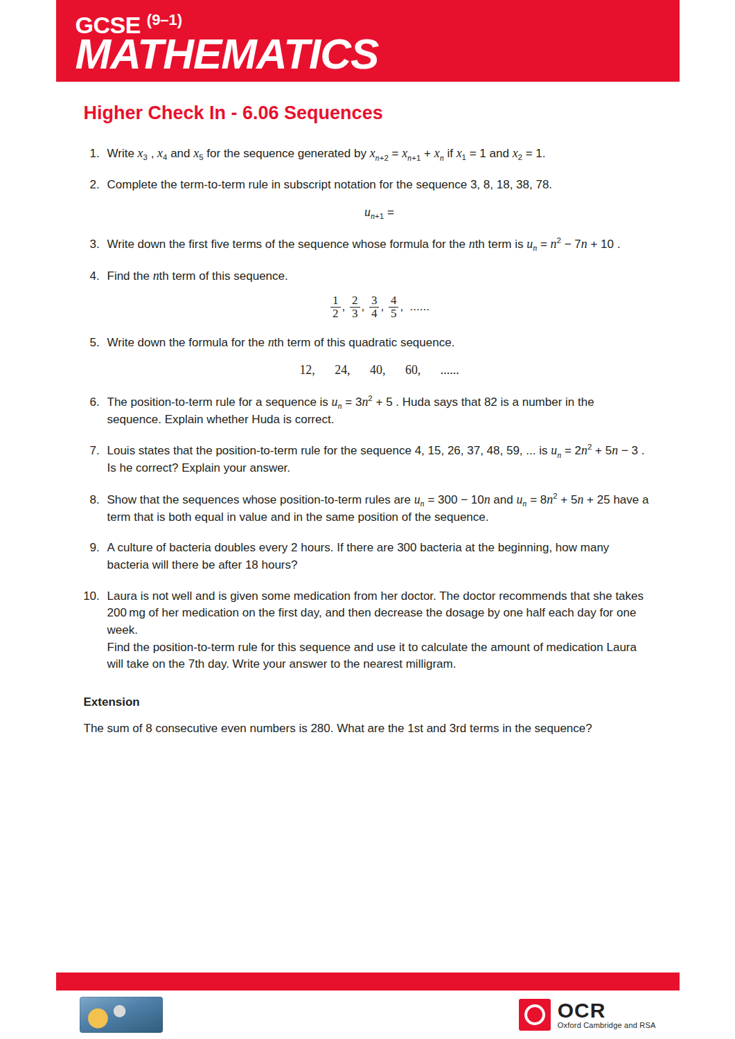GCSE (9–1)
MATHEMATICS
Higher Check In - 6.06 Sequences
Write x3 , x4 and x5 for the sequence generated by xn+2 = xn+1 + xn if x1 = 1 and x2 = 1.
Complete the term-to-term rule in subscript notation for the sequence 3, 8, 18, 38, 78.
un+1 =
Write down the first five terms of the sequence whose formula for the nth term is un = n2 − 7n + 10 .
Find the nth term of this sequence.
12, 23, 34, 45, ......
Write down the formula for the nth term of this quadratic sequence.
12, 24, 40, 60, ......
The position-to-term rule for a sequence is un = 3n2 + 5 . Huda says that 82 is a number in the sequence. Explain whether Huda is correct.
Louis states that the position-to-term rule for the sequence 4, 15, 26, 37, 48, 59, ... is un = 2n2 + 5n − 3 . Is he correct? Explain your answer.
Show that the sequences whose position-to-term rules are un = 300 − 10n and un = 8n2 + 5n + 25 have a term that is both equal in value and in the same position of the sequence.
A culture of bacteria doubles every 2 hours. If there are 300 bacteria at the beginning, how many bacteria will there be after 18 hours?
Laura is not well and is given some medication from her doctor. The doctor recommends that she takes 200 mg of her medication on the first day, and then decrease the dosage by one half each day for one week.
Find the position-to-term rule for this sequence and use it to calculate the amount of medication Laura will take on the 7th day. Write your answer to the nearest milligram.
Extension
The sum of 8 consecutive even numbers is 280. What are the 1st and 3rd terms in the sequence?
OCR
Oxford Cambridge and RSA